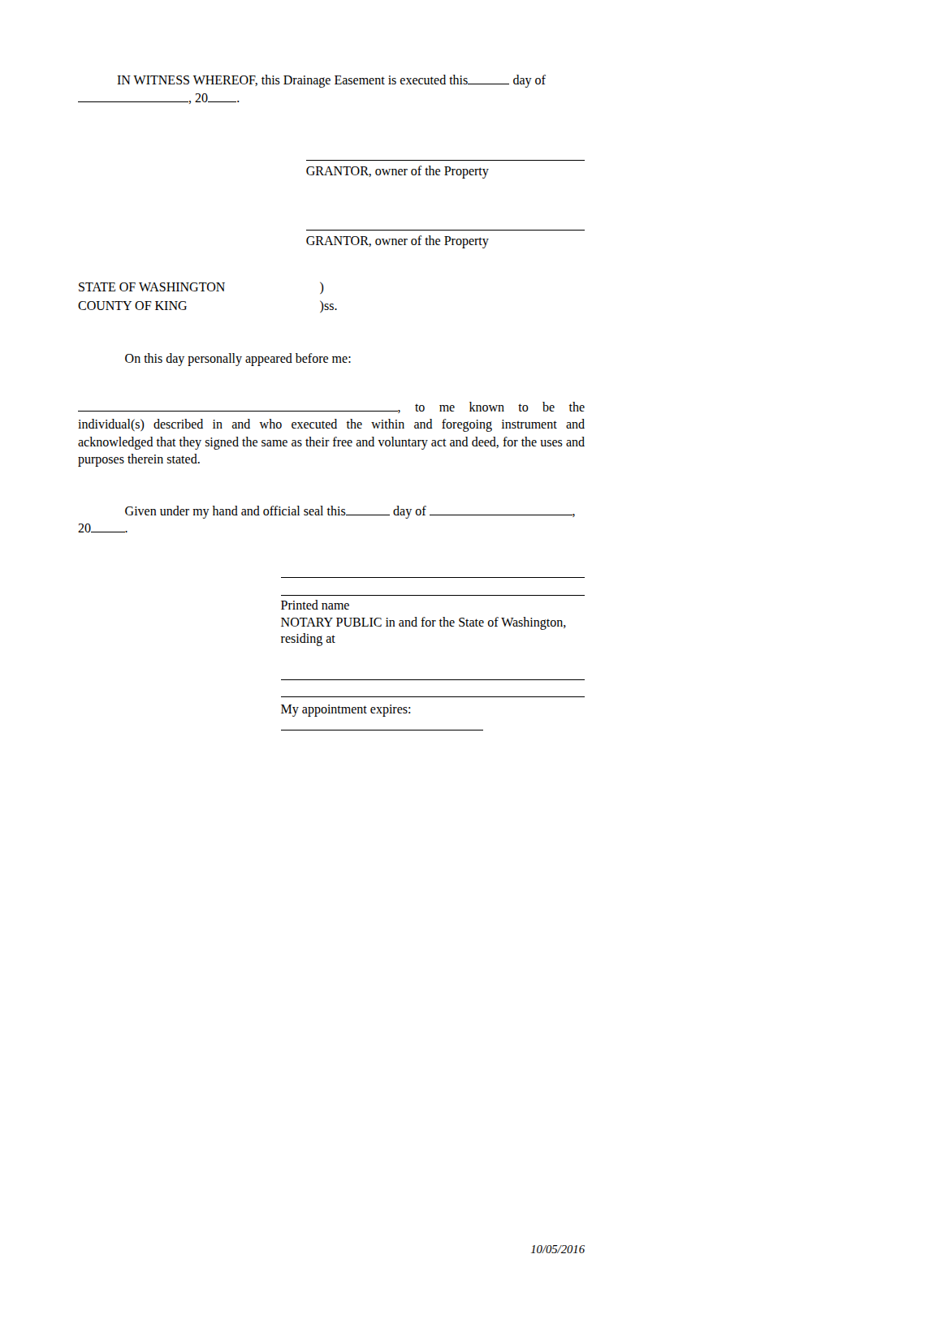IN WITNESS WHEREOF, this Drainage Easement is executed this day of , 20 .
GRANTOR, owner of the Property
GRANTOR, owner of the Property
| STATE OF WASHINGTON | ) |
| COUNTY OF KING | )ss. |
On this day personally appeared before me:
, to me known to be the individual(s) described in and who executed the within and foregoing instrument and acknowledged that they signed the same as their free and voluntary act and deed, for the uses and purposes therein stated.
Given under my hand and official seal this day of , 20 .
Printed name
NOTARY PUBLIC in and for the State of Washington,
residing at
My appointment expires:
10/05/2016